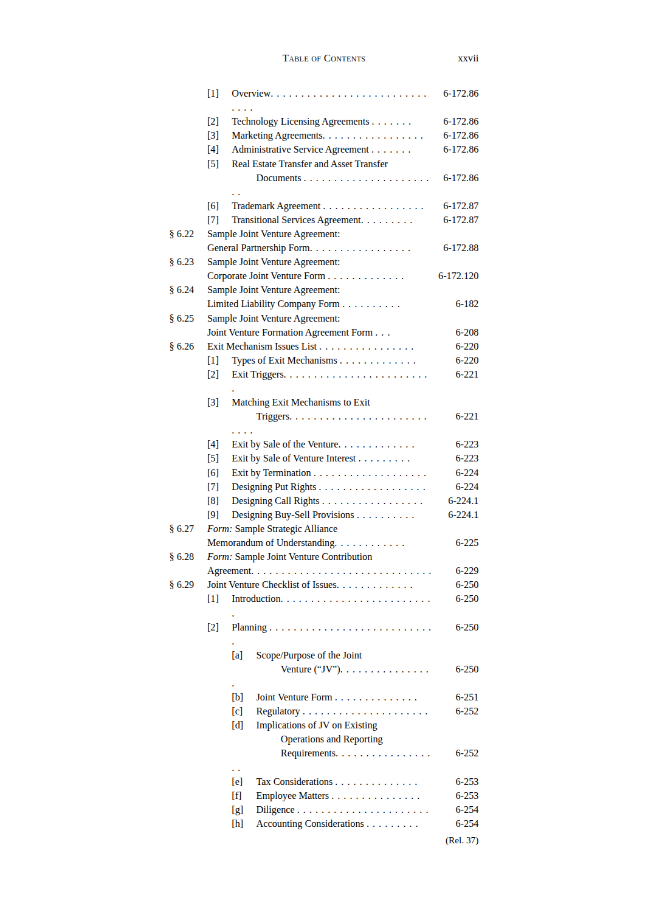Table of Contents xxvii
| | [1] | Overview . . . . . . . . . . . . . . . . . . . . . . . . . . . . . . | 6-172.86 |
| | [2] | Technology Licensing Agreements . . . . . . . | 6-172.86 |
| | [3] | Marketing Agreements . . . . . . . . . . . . . . . . . | 6-172.86 |
| | [4] | Administrative Service Agreement . . . . . . . | 6-172.86 |
| | [5] | Real Estate Transfer and Asset Transfer | |
| | | Documents . . . . . . . . . . . . . . . . . . . . . . . | 6-172.86 |
| | [6] | Trademark Agreement . . . . . . . . . . . . . . . . . | 6-172.87 |
| | [7] | Transitional Services Agreement . . . . . . . . . | 6-172.87 |
| § 6.22 | Sample Joint Venture Agreement: | |
| | General Partnership Form . . . . . . . . . . . . . . . . . | 6-172.88 |
| § 6.23 | Sample Joint Venture Agreement: | |
| | Corporate Joint Venture Form . . . . . . . . . . . . . | 6-172.120 |
| § 6.24 | Sample Joint Venture Agreement: | |
| | Limited Liability Company Form . . . . . . . . . . | 6-182 |
| § 6.25 | Sample Joint Venture Agreement: | |
| | Joint Venture Formation Agreement Form . . . | 6-208 |
| § 6.26 | Exit Mechanism Issues List . . . . . . . . . . . . . . . . | 6-220 |
| | [1] | Types of Exit Mechanisms . . . . . . . . . . . . . | 6-220 |
| | [2] | Exit Triggers . . . . . . . . . . . . . . . . . . . . . . . . . | 6-221 |
| | [3] | Matching Exit Mechanisms to Exit | |
| | | Triggers . . . . . . . . . . . . . . . . . . . . . . . . . . . | 6-221 |
| | [4] | Exit by Sale of the Venture . . . . . . . . . . . . . | 6-223 |
| | [5] | Exit by Sale of Venture Interest . . . . . . . . . | 6-223 |
| | [6] | Exit by Termination . . . . . . . . . . . . . . . . . . . | 6-224 |
| | [7] | Designing Put Rights . . . . . . . . . . . . . . . . . . | 6-224 |
| | [8] | Designing Call Rights . . . . . . . . . . . . . . . . . | 6-224.1 |
| | [9] | Designing Buy-Sell Provisions . . . . . . . . . . | 6-224.1 |
| § 6.27 | Form: Sample Strategic Alliance | |
| | Memorandum of Understanding . . . . . . . . . . . . | 6-225 |
| § 6.28 | Form: Sample Joint Venture Contribution | |
| | Agreement . . . . . . . . . . . . . . . . . . . . . . . . . . . . . . | 6-229 |
| § 6.29 | Joint Venture Checklist of Issues . . . . . . . . . . . . . | 6-250 |
| | [1] | Introduction . . . . . . . . . . . . . . . . . . . . . . . . . . | 6-250 |
| | [2] | Planning . . . . . . . . . . . . . . . . . . . . . . . . . . . . | 6-250 |
| | | / [a] / Scope/Purpose of the Joint / | |
| | | Venture (“JV”) . . . . . . . . . . . . . . . . | 6-250 |
| | | / [b] / Joint Venture Form . . . . . . . . . . . . . . / | 6-251 |
| | | / [c] / Regulatory . . . . . . . . . . . . . . . . . . . . . / | 6-252 |
| | | / [d] / Implications of JV on Existing / | |
| | | Operations and Reporting | |
| | | Requirements . . . . . . . . . . . . . . . . . . | 6-252 |
| | | / [e] / Tax Considerations . . . . . . . . . . . . . . / | 6-253 |
| | | / [f] / Employee Matters . . . . . . . . . . . . . . . / | 6-253 |
| | | / [g] / Diligence . . . . . . . . . . . . . . . . . . . . . . / | 6-254 |
| | | / [h] / Accounting Considerations . . . . . . . . . / | 6-254 |
(Rel. 37)